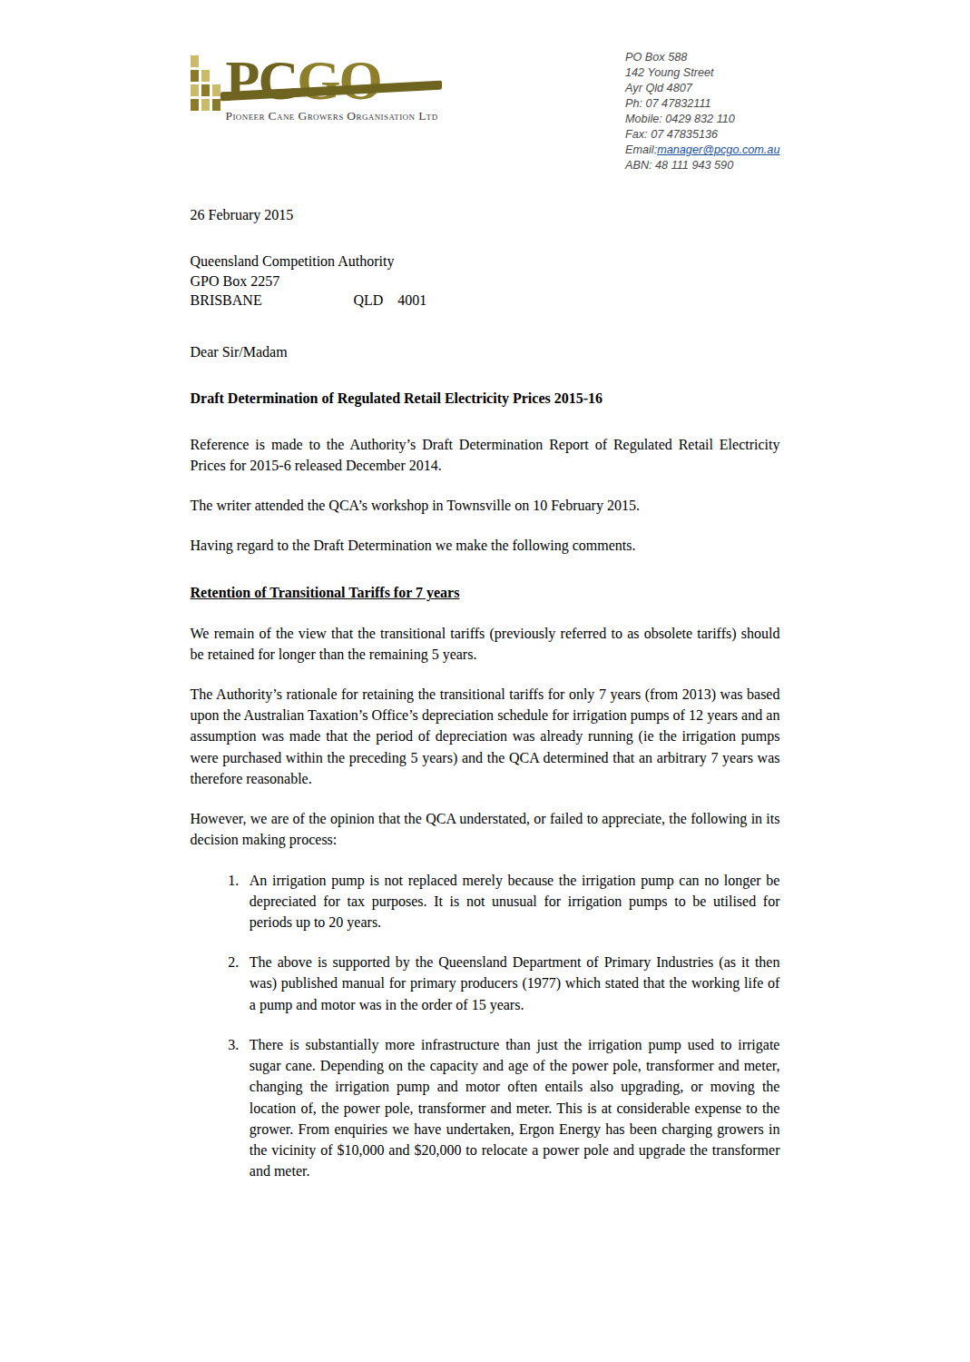PCGO
Pioneer Cane Growers Organisation Ltd
PO Box 588
142 Young Street
Ayr Qld 4807
Ph: 07 47832111
Mobile: 0429 832 110
Fax: 07 47835136
Email:manager@pcgo.com.au
ABN: 48 111 943 590
26 February 2015
Queensland Competition Authority
GPO Box 2257
BRISBANE QLD 4001
Dear Sir/Madam
Draft Determination of Regulated Retail Electricity Prices 2015-16
Reference is made to the Authority’s Draft Determination Report of Regulated Retail Electricity Prices for 2015-6 released December 2014.
The writer attended the QCA’s workshop in Townsville on 10 February 2015.
Having regard to the Draft Determination we make the following comments.
Retention of Transitional Tariffs for 7 years
We remain of the view that the transitional tariffs (previously referred to as obsolete tariffs) should be retained for longer than the remaining 5 years.
The Authority’s rationale for retaining the transitional tariffs for only 7 years (from 2013) was based upon the Australian Taxation’s Office’s depreciation schedule for irrigation pumps of 12 years and an assumption was made that the period of depreciation was already running (ie the irrigation pumps were purchased within the preceding 5 years) and the QCA determined that an arbitrary 7 years was therefore reasonable.
However, we are of the opinion that the QCA understated, or failed to appreciate, the following in its decision making process:
An irrigation pump is not replaced merely because the irrigation pump can no longer be depreciated for tax purposes. It is not unusual for irrigation pumps to be utilised for periods up to 20 years.
The above is supported by the Queensland Department of Primary Industries (as it then was) published manual for primary producers (1977) which stated that the working life of a pump and motor was in the order of 15 years.
There is substantially more infrastructure than just the irrigation pump used to irrigate sugar cane. Depending on the capacity and age of the power pole, transformer and meter, changing the irrigation pump and motor often entails also upgrading, or moving the location of, the power pole, transformer and meter. This is at considerable expense to the grower. From enquiries we have undertaken, Ergon Energy has been charging growers in the vicinity of $10,000 and $20,000 to relocate a power pole and upgrade the transformer and meter.